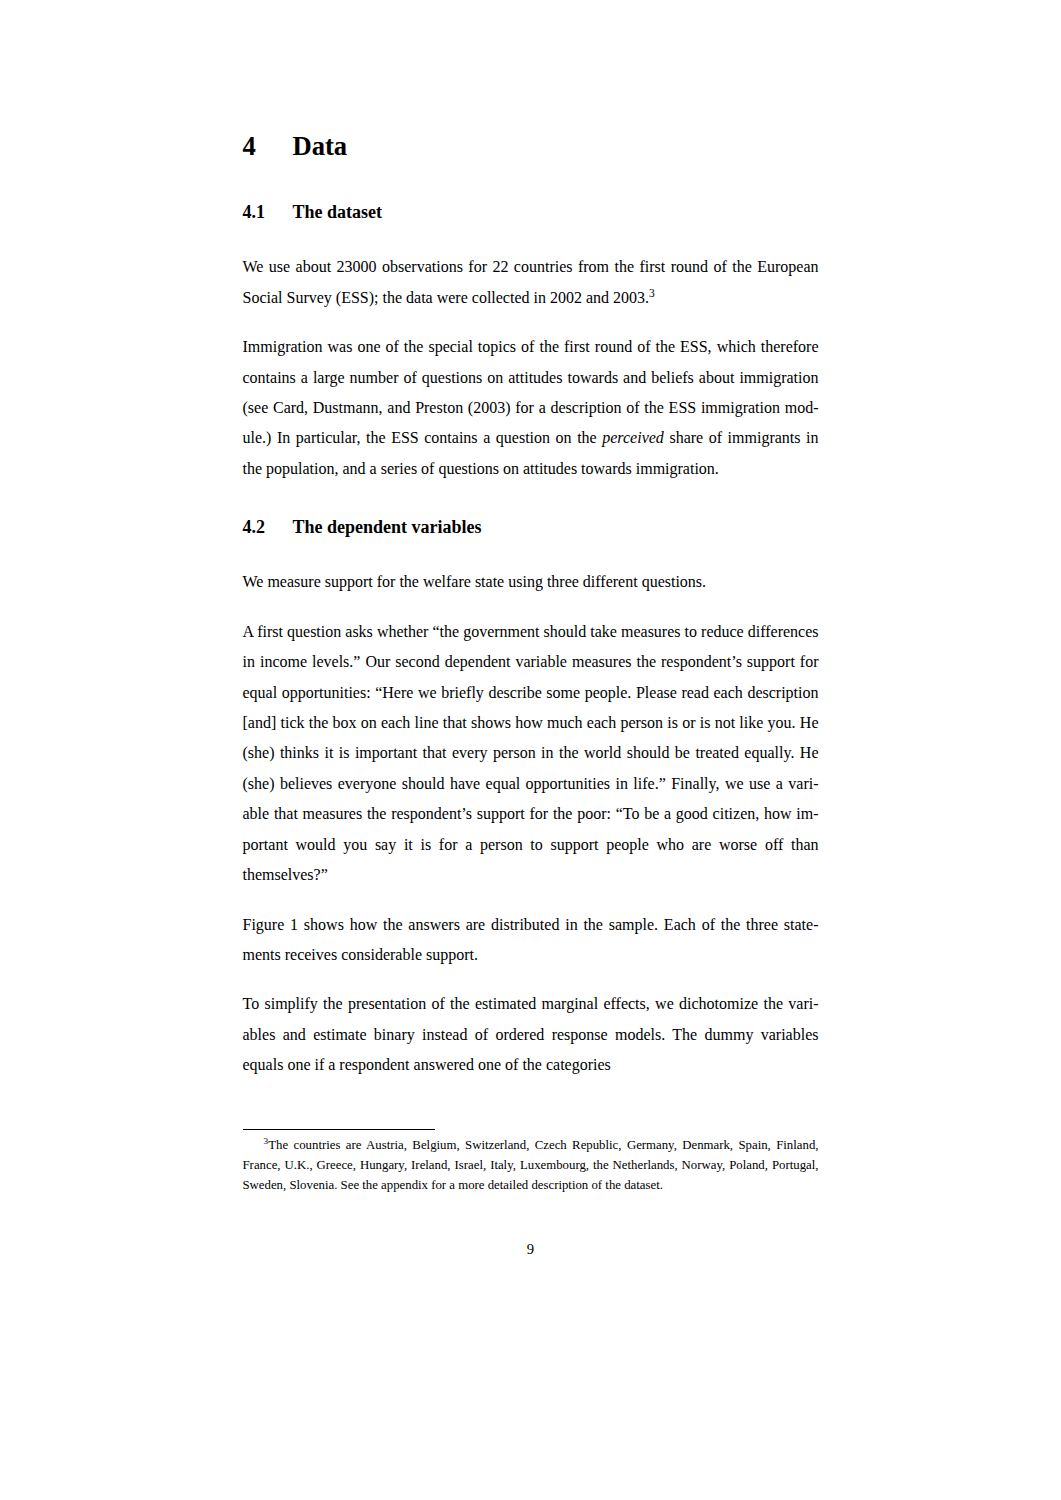4 Data
4.1 The dataset
We use about 23000 observations for 22 countries from the first round of the European Social Survey (ESS); the data were collected in 2002 and 2003.3
Immigration was one of the special topics of the first round of the ESS, which therefore contains a large number of questions on attitudes towards and beliefs about immigration (see Card, Dustmann, and Preston (2003) for a description of the ESS immigration module.) In particular, the ESS contains a question on the perceived share of immigrants in the population, and a series of questions on attitudes towards immigration.
4.2 The dependent variables
We measure support for the welfare state using three different questions.
A first question asks whether “the government should take measures to reduce differences in income levels.” Our second dependent variable measures the respondent’s support for equal opportunities: “Here we briefly describe some people. Please read each description [and] tick the box on each line that shows how much each person is or is not like you. He (she) thinks it is important that every person in the world should be treated equally. He (she) believes everyone should have equal opportunities in life.” Finally, we use a variable that measures the respondent’s support for the poor: “To be a good citizen, how important would you say it is for a person to support people who are worse off than themselves?”
Figure 1 shows how the answers are distributed in the sample. Each of the three statements receives considerable support.
To simplify the presentation of the estimated marginal effects, we dichotomize the variables and estimate binary instead of ordered response models. The dummy variables equals one if a respondent answered one of the categories
3The countries are Austria, Belgium, Switzerland, Czech Republic, Germany, Denmark, Spain, Finland, France, U.K., Greece, Hungary, Ireland, Israel, Italy, Luxembourg, the Netherlands, Norway, Poland, Portugal, Sweden, Slovenia. See the appendix for a more detailed description of the dataset.
9